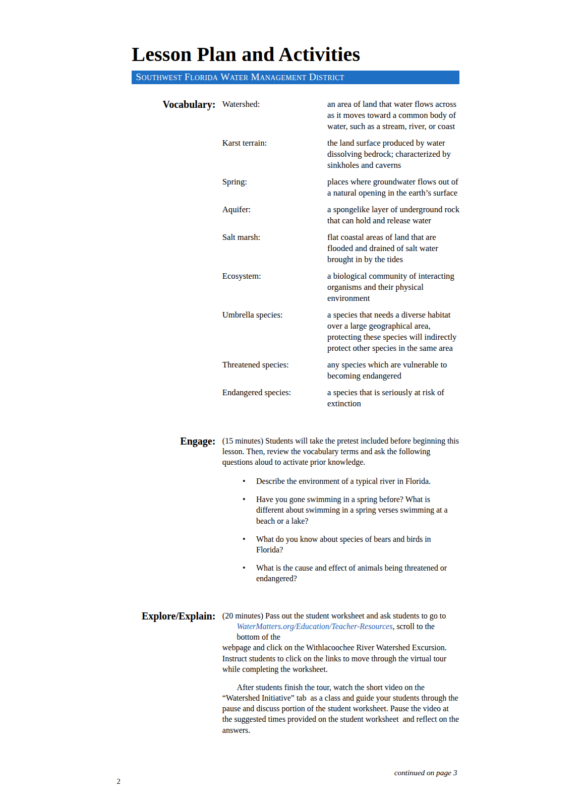Lesson Plan and Activities
Southwest Florida Water Management District
Vocabulary:
| Watershed: | an area of land that water flows across as it moves toward a common body of water, such as a stream, river, or coast |
| Karst terrain: | the land surface produced by water dissolving bedrock; characterized by sinkholes and caverns |
| Spring: | places where groundwater flows out of a natural opening in the earth’s surface |
| Aquifer: | a spongelike layer of underground rock that can hold and release water |
| Salt marsh: | flat coastal areas of land that are flooded and drained of salt water brought in by the tides |
| Ecosystem: | a biological community of interacting organisms and their physical environment |
| Umbrella species: | a species that needs a diverse habitat over a large geographical area, protecting these species will indirectly protect other species in the same area |
| Threatened species: | any species which are vulnerable to becoming endangered |
| Endangered species: | a species that is seriously at risk of extinction |
Engage:
(15 minutes) Students will take the pretest included before beginning this lesson. Then, review the vocabulary terms and ask the following questions aloud to activate prior knowledge.
Describe the environment of a typical river in Florida.
Have you gone swimming in a spring before? What is different about swimming in a spring verses swimming at a beach or a lake?
What do you know about species of bears and birds in Florida?
What is the cause and effect of animals being threatened or endangered?
Explore/Explain:
(20 minutes) Pass out the student worksheet and ask students to go to
WaterMatters.org/Education/Teacher-Resources, scroll to the bottom of the
webpage and click on the Withlacoochee River Watershed Excursion. Instruct students to click on the links to move through the virtual tour while completing the worksheet.
After students finish the tour, watch the short video on the “Watershed Initiative” tab as a class and guide your students through the pause and discuss portion of the student worksheet. Pause the video at the suggested times provided on the student worksheet and reflect on the answers.
continued on page 3
2